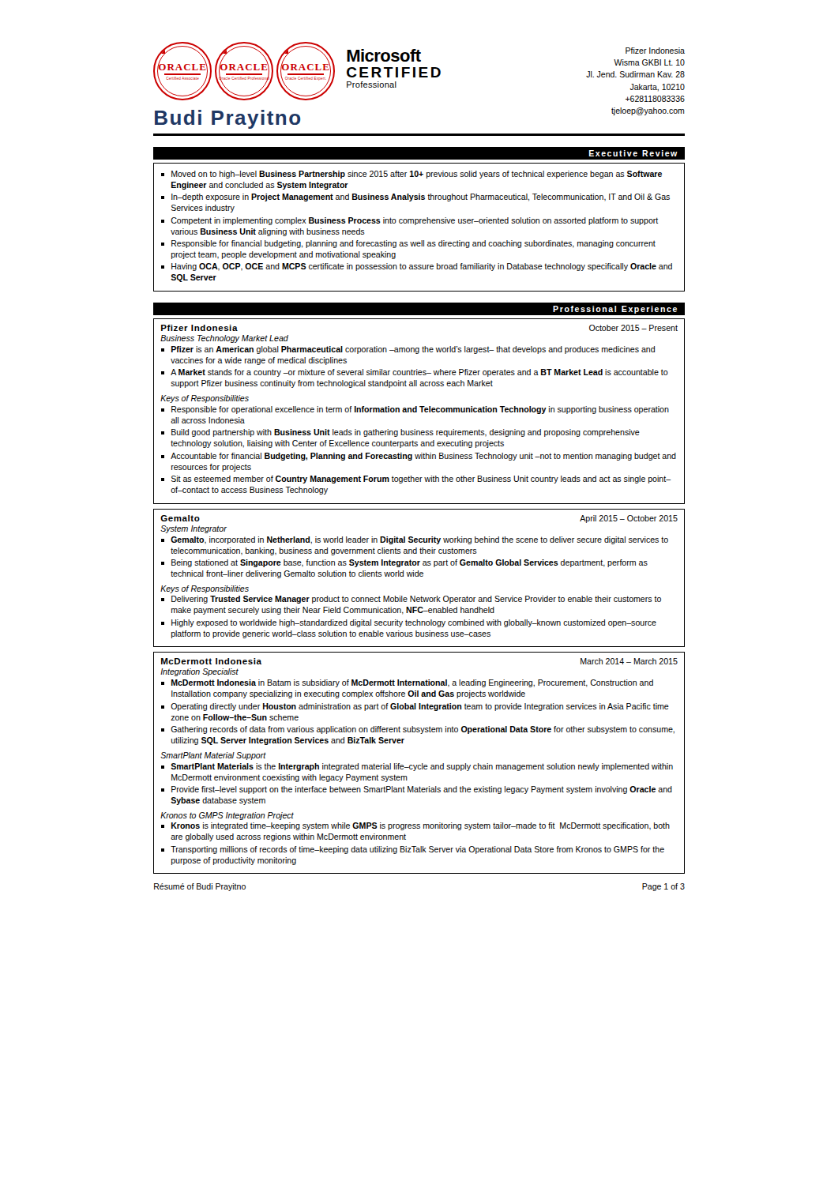ORACLE Certified Associate
ORACLE Oracle Certified Professional
ORACLE Oracle Certified Expert.
Microsoft
CERTIFIED
Professional
Pfizer Indonesia
Wisma GKBI Lt. 10
Jl. Jend. Sudirman Kav. 28
Jakarta, 10210
+628118083336
tjeloep@yahoo.com
Budi Prayitno
Executive Review
Moved on to high–level Business Partnership since 2015 after 10+ previous solid years of technical experience began as Software Engineer and concluded as System Integrator
In–depth exposure in Project Management and Business Analysis throughout Pharmaceutical, Telecommunication, IT and Oil & Gas Services industry
Competent in implementing complex Business Process into comprehensive user–oriented solution on assorted platform to support various Business Unit aligning with business needs
Responsible for financial budgeting, planning and forecasting as well as directing and coaching subordinates, managing concurrent project team, people development and motivational speaking
Having OCA, OCP, OCE and MCPS certificate in possession to assure broad familiarity in Database technology specifically Oracle and SQL Server
Professional Experience
Pfizer Indonesia October 2015 – Present
Business Technology Market Lead
Pfizer is an American global Pharmaceutical corporation –among the world’s largest– that develops and produces medicines and vaccines for a wide range of medical disciplines
A Market stands for a country –or mixture of several similar countries– where Pfizer operates and a BT Market Lead is accountable to support Pfizer business continuity from technological standpoint all across each Market
Keys of Responsibilities
Responsible for operational excellence in term of Information and Telecommunication Technology in supporting business operation all across Indonesia
Build good partnership with Business Unit leads in gathering business requirements, designing and proposing comprehensive technology solution, liaising with Center of Excellence counterparts and executing projects
Accountable for financial Budgeting, Planning and Forecasting within Business Technology unit –not to mention managing budget and resources for projects
Sit as esteemed member of Country Management Forum together with the other Business Unit country leads and act as single point–of–contact to access Business Technology
Gemalto April 2015 – October 2015
System Integrator
Gemalto, incorporated in Netherland, is world leader in Digital Security working behind the scene to deliver secure digital services to telecommunication, banking, business and government clients and their customers
Being stationed at Singapore base, function as System Integrator as part of Gemalto Global Services department, perform as technical front–liner delivering Gemalto solution to clients world wide
Keys of Responsibilities
Delivering Trusted Service Manager product to connect Mobile Network Operator and Service Provider to enable their customers to make payment securely using their Near Field Communication, NFC–enabled handheld
Highly exposed to worldwide high–standardized digital security technology combined with globally–known customized open–source platform to provide generic world–class solution to enable various business use–cases
McDermott Indonesia March 2014 – March 2015
Integration Specialist
McDermott Indonesia in Batam is subsidiary of McDermott International, a leading Engineering, Procurement, Construction and Installation company specializing in executing complex offshore Oil and Gas projects worldwide
Operating directly under Houston administration as part of Global Integration team to provide Integration services in Asia Pacific time zone on Follow–the–Sun scheme
Gathering records of data from various application on different subsystem into Operational Data Store for other subsystem to consume, utilizing SQL Server Integration Services and BizTalk Server
SmartPlant Material Support
SmartPlant Materials is the Intergraph integrated material life–cycle and supply chain management solution newly implemented within McDermott environment coexisting with legacy Payment system
Provide first–level support on the interface between SmartPlant Materials and the existing legacy Payment system involving Oracle and Sybase database system
Kronos to GMPS Integration Project
Kronos is integrated time–keeping system while GMPS is progress monitoring system tailor–made to fit McDermott specification, both are globally used across regions within McDermott environment
Transporting millions of records of time–keeping data utilizing BizTalk Server via Operational Data Store from Kronos to GMPS for the purpose of productivity monitoring
Résumé of Budi Prayitno Page 1 of 3